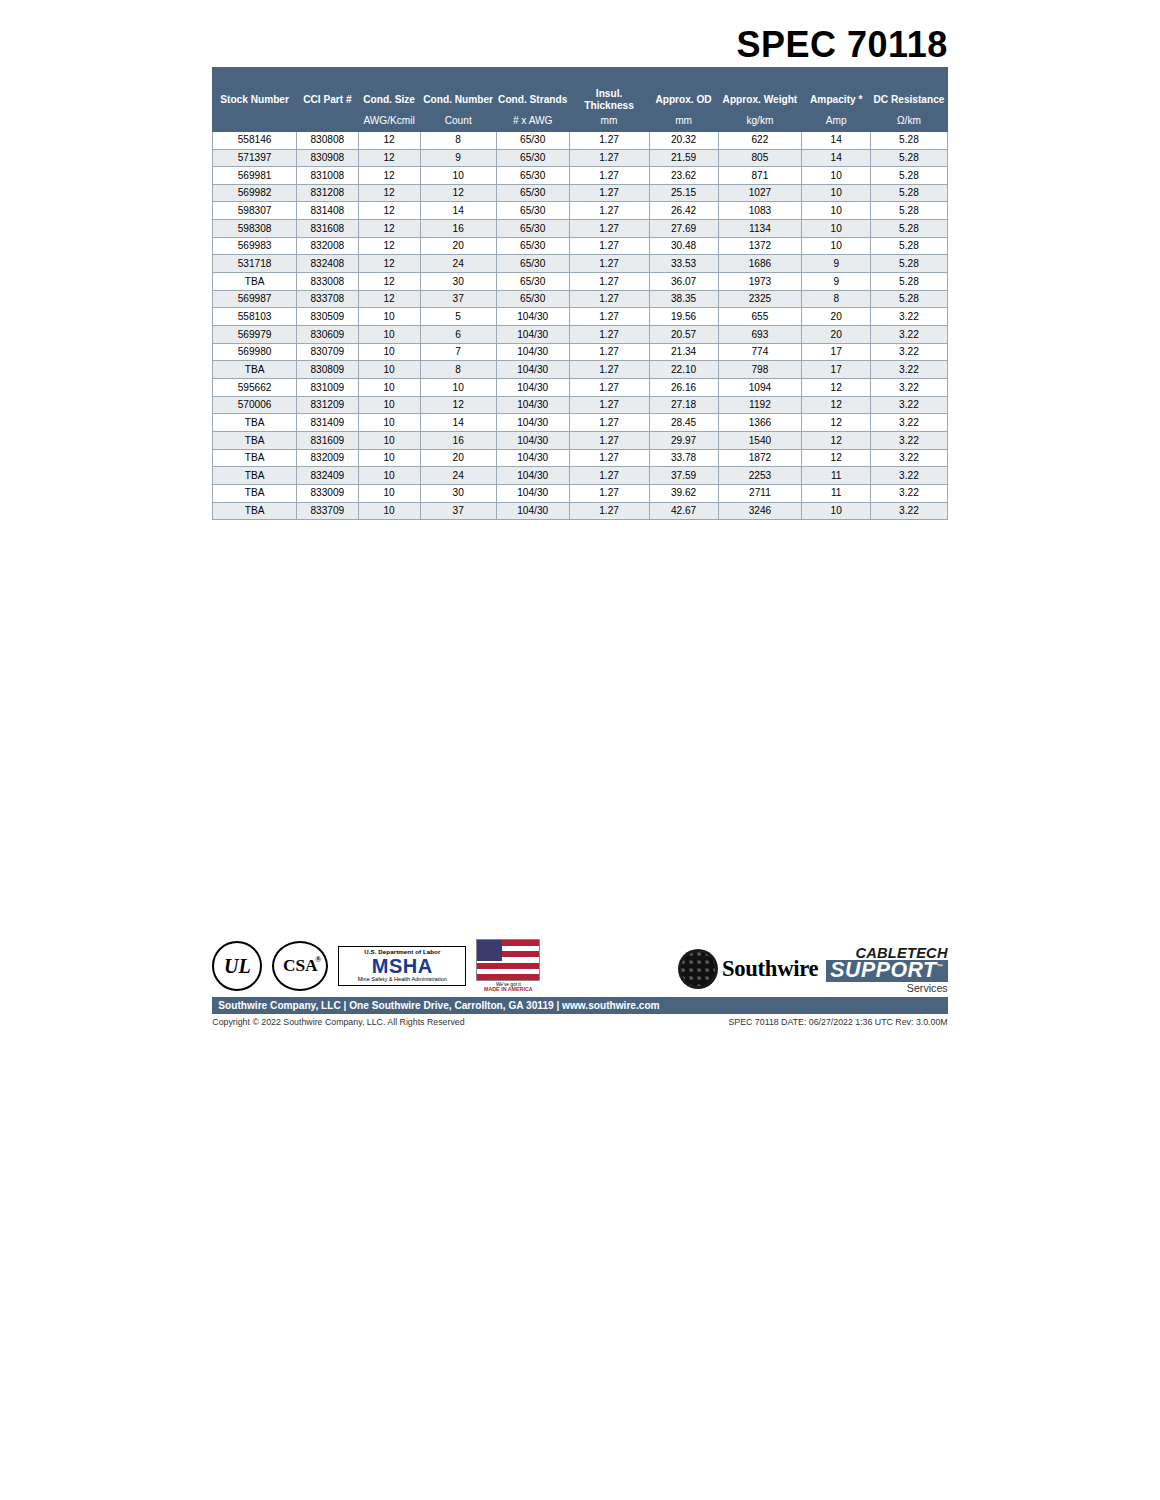SPEC 70118
| Stock Number | CCI Part # | Cond. Size | Cond. Number | Cond. Strands | Insul. Thickness | Approx. OD | Approx. Weight | Ampacity * | DC Resistance |
| --- | --- | --- | --- | --- | --- | --- | --- | --- | --- |
| | | AWG/Kcmil | Count | # x AWG | mm | mm | kg/km | Amp | Ω/km |
| 558146 | 830808 | 12 | 8 | 65/30 | 1.27 | 20.32 | 622 | 14 | 5.28 |
| 571397 | 830908 | 12 | 9 | 65/30 | 1.27 | 21.59 | 805 | 14 | 5.28 |
| 569981 | 831008 | 12 | 10 | 65/30 | 1.27 | 23.62 | 871 | 10 | 5.28 |
| 569982 | 831208 | 12 | 12 | 65/30 | 1.27 | 25.15 | 1027 | 10 | 5.28 |
| 598307 | 831408 | 12 | 14 | 65/30 | 1.27 | 26.42 | 1083 | 10 | 5.28 |
| 598308 | 831608 | 12 | 16 | 65/30 | 1.27 | 27.69 | 1134 | 10 | 5.28 |
| 569983 | 832008 | 12 | 20 | 65/30 | 1.27 | 30.48 | 1372 | 10 | 5.28 |
| 531718 | 832408 | 12 | 24 | 65/30 | 1.27 | 33.53 | 1686 | 9 | 5.28 |
| TBA | 833008 | 12 | 30 | 65/30 | 1.27 | 36.07 | 1973 | 9 | 5.28 |
| 569987 | 833708 | 12 | 37 | 65/30 | 1.27 | 38.35 | 2325 | 8 | 5.28 |
| 558103 | 830509 | 10 | 5 | 104/30 | 1.27 | 19.56 | 655 | 20 | 3.22 |
| 569979 | 830609 | 10 | 6 | 104/30 | 1.27 | 20.57 | 693 | 20 | 3.22 |
| 569980 | 830709 | 10 | 7 | 104/30 | 1.27 | 21.34 | 774 | 17 | 3.22 |
| TBA | 830809 | 10 | 8 | 104/30 | 1.27 | 22.10 | 798 | 17 | 3.22 |
| 595662 | 831009 | 10 | 10 | 104/30 | 1.27 | 26.16 | 1094 | 12 | 3.22 |
| 570006 | 831209 | 10 | 12 | 104/30 | 1.27 | 27.18 | 1192 | 12 | 3.22 |
| TBA | 831409 | 10 | 14 | 104/30 | 1.27 | 28.45 | 1366 | 12 | 3.22 |
| TBA | 831609 | 10 | 16 | 104/30 | 1.27 | 29.97 | 1540 | 12 | 3.22 |
| TBA | 832009 | 10 | 20 | 104/30 | 1.27 | 33.78 | 1872 | 12 | 3.22 |
| TBA | 832409 | 10 | 24 | 104/30 | 1.27 | 37.59 | 2253 | 11 | 3.22 |
| TBA | 833009 | 10 | 30 | 104/30 | 1.27 | 39.62 | 2711 | 11 | 3.22 |
| TBA | 833709 | 10 | 37 | 104/30 | 1.27 | 42.67 | 3246 | 10 | 3.22 |
UL
CSA®
U.S. Department of Labor
MSHA
Mine Safety & Health Administration
We've got it
MADE IN AMERICA
Southwire
CABLETECH
SUPPORT™
Services
Southwire Company, LLC | One Southwire Drive, Carrollton, GA 30119 | www.southwire.com
Copyright © 2022 Southwire Company, LLC. All Rights Reserved
SPEC 70118 DATE: 06/27/2022 1:36 UTC Rev: 3.0.00M